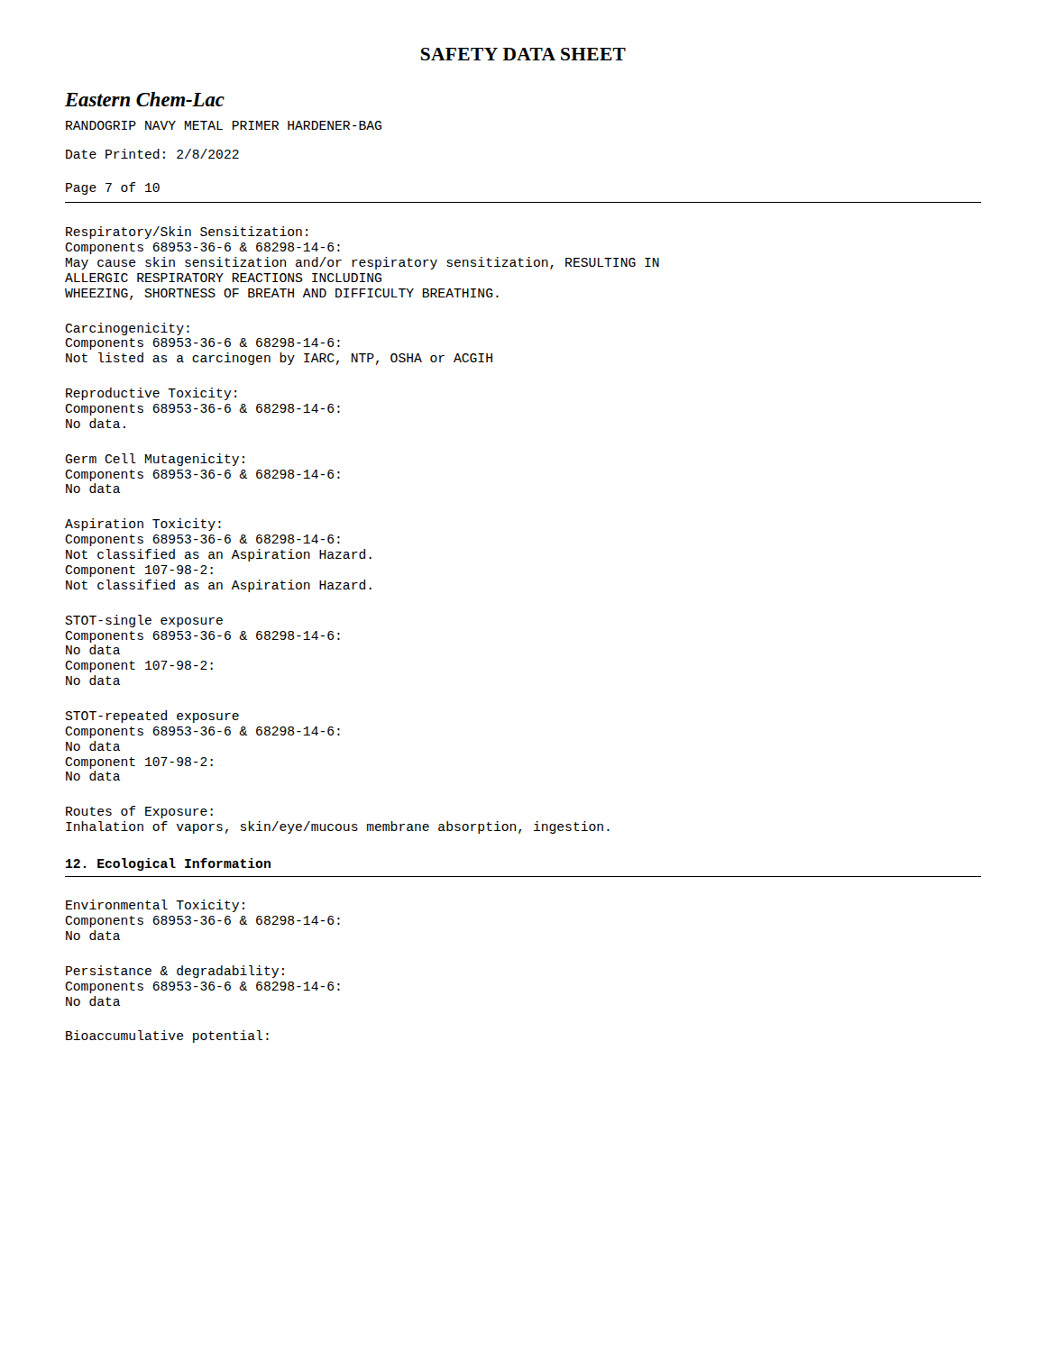SAFETY DATA SHEET
Eastern Chem-Lac
RANDOGRIP NAVY METAL PRIMER HARDENER-BAG
Date Printed: 2/8/2022
Page 7 of 10
Respiratory/Skin Sensitization: Components 68953-36-6 & 68298-14-6: May cause skin sensitization and/or respiratory sensitization, RESULTING IN ALLERGIC RESPIRATORY REACTIONS INCLUDING WHEEZING, SHORTNESS OF BREATH AND DIFFICULTY BREATHING.
Carcinogenicity: Components 68953-36-6 & 68298-14-6: Not listed as a carcinogen by IARC, NTP, OSHA or ACGIH
Reproductive Toxicity: Components 68953-36-6 & 68298-14-6: No data.
Germ Cell Mutagenicity: Components 68953-36-6 & 68298-14-6: No data
Aspiration Toxicity: Components 68953-36-6 & 68298-14-6: Not classified as an Aspiration Hazard. Component 107-98-2: Not classified as an Aspiration Hazard.
STOT-single exposure Components 68953-36-6 & 68298-14-6: No data Component 107-98-2: No data
STOT-repeated exposure Components 68953-36-6 & 68298-14-6: No data Component 107-98-2: No data
Routes of Exposure: Inhalation of vapors, skin/eye/mucous membrane absorption, ingestion.
12. Ecological Information
Environmental Toxicity: Components 68953-36-6 & 68298-14-6: No data
Persistance & degradability: Components 68953-36-6 & 68298-14-6: No data
Bioaccumulative potential: